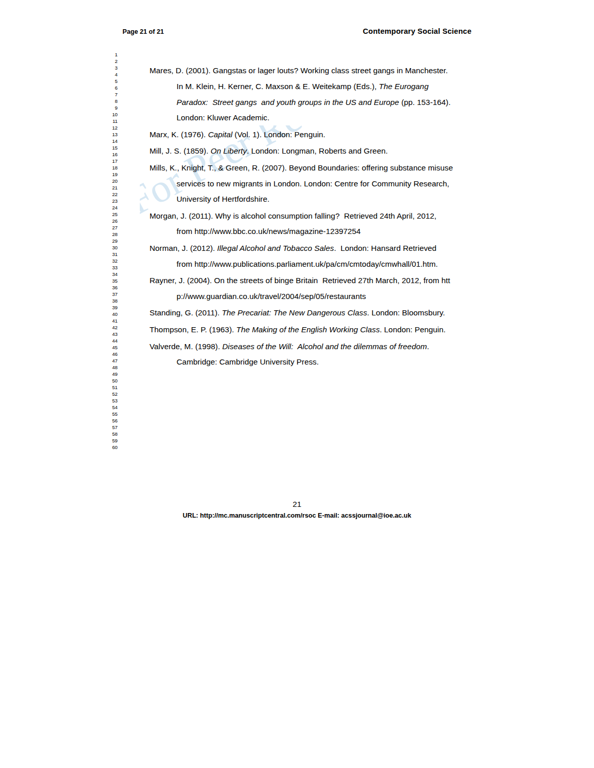Page 21 of 21
Contemporary Social Science
1
2
3
4
5
6
7
8
9
10
11
12
13
14
15
16
17
18
19
20
21
22
23
24
25
26
27
28
29
30
31
32
33
34
35
36
37
38
39
40
41
42
43
44
45
46
47
48
49
50
51
52
53
54
55
56
57
58
59
60
For Peer Review Only
Mares, D. (2001). Gangstas or lager louts? Working class street gangs in Manchester. In M. Klein, H. Kerner, C. Maxson & E. Weitekamp (Eds.), The Eurogang Paradox: Street gangs and youth groups in the US and Europe (pp. 153-164). London: Kluwer Academic.
Marx, K. (1976). Capital (Vol. 1). London: Penguin.
Mill, J. S. (1859). On Liberty. London: Longman, Roberts and Green.
Mills, K., Knight, T., & Green, R. (2007). Beyond Boundaries: offering substance misuse services to new migrants in London. London: Centre for Community Research, University of Hertfordshire.
Morgan, J. (2011). Why is alcohol consumption falling? Retrieved 24th April, 2012, from http://www.bbc.co.uk/news/magazine-12397254
Norman, J. (2012). Illegal Alcohol and Tobacco Sales. London: Hansard Retrieved from http://www.publications.parliament.uk/pa/cm/cmtoday/cmwhall/01.htm.
Rayner, J. (2004). On the streets of binge Britain Retrieved 27th March, 2012, from http://www.guardian.co.uk/travel/2004/sep/05/restaurants
Standing, G. (2011). The Precariat: The New Dangerous Class. London: Bloomsbury.
Thompson, E. P. (1963). The Making of the English Working Class. London: Penguin.
Valverde, M. (1998). Diseases of the Will: Alcohol and the dilemmas of freedom. Cambridge: Cambridge University Press.
21
URL: http://mc.manuscriptcentral.com/rsoc E-mail: acssjournal@ioe.ac.uk